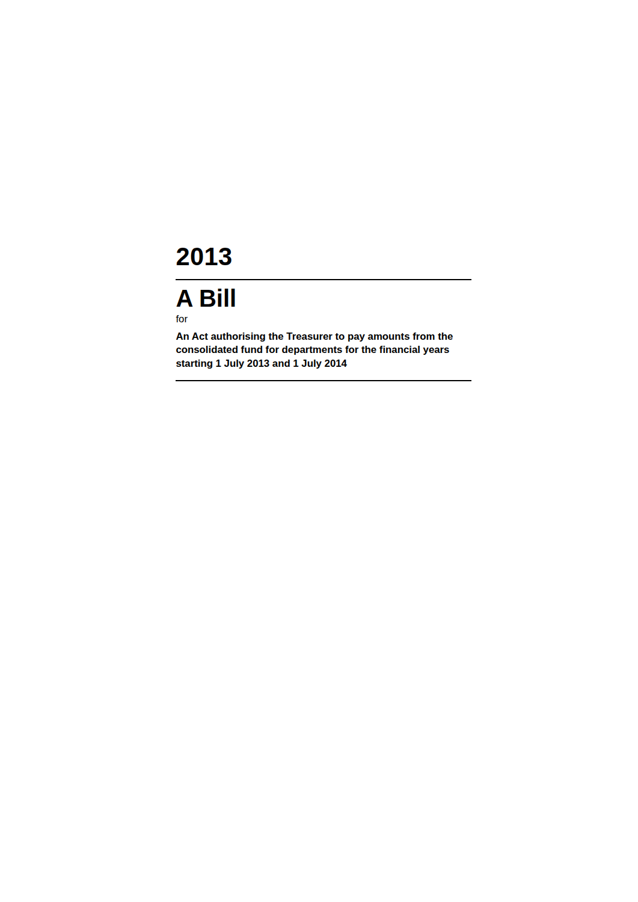2013
A Bill
for
An Act authorising the Treasurer to pay amounts from the consolidated fund for departments for the financial years starting 1 July 2013 and 1 July 2014